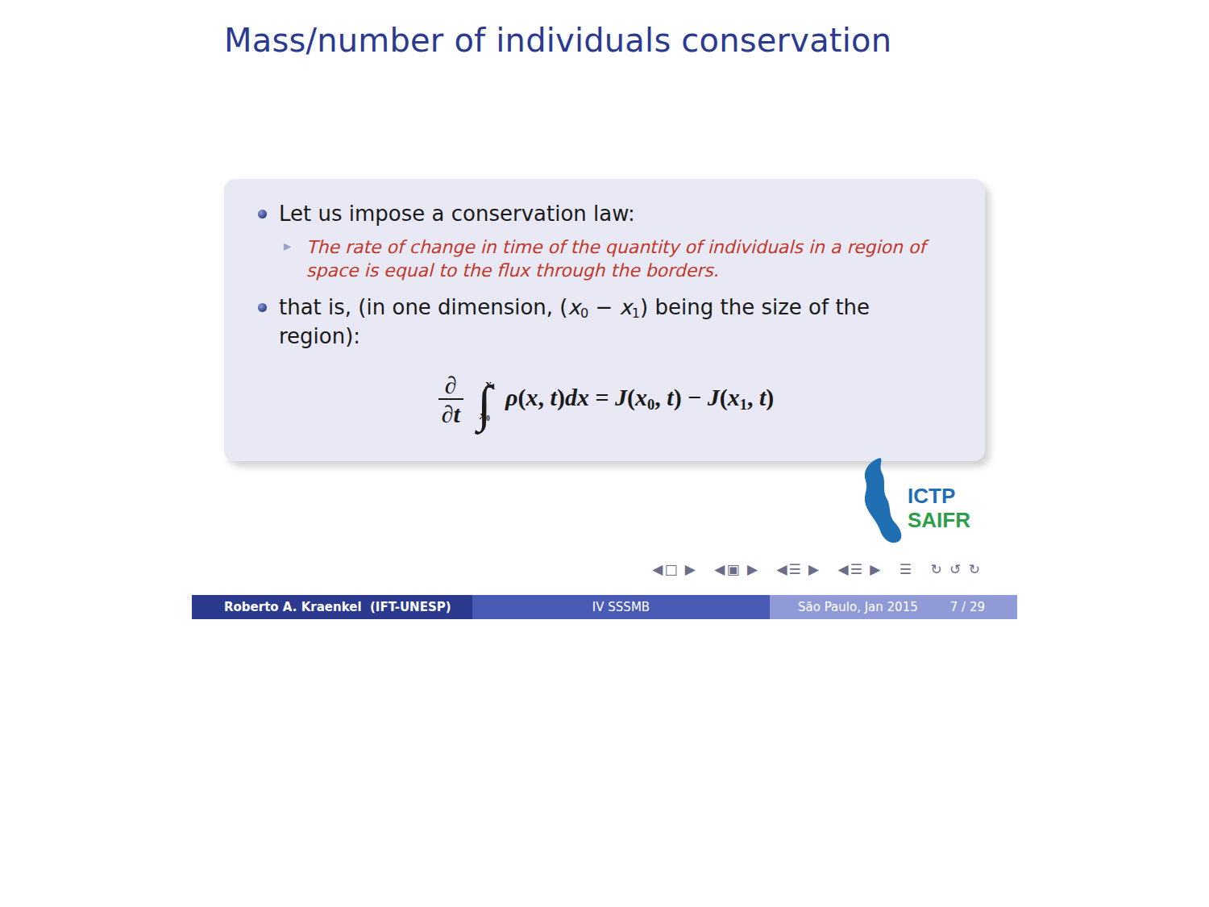Mass/number of individuals conservation
Let us impose a conservation law:
The rate of change in time of the quantity of individuals in a region of space is equal to the flux through the borders.
that is, (in one dimension, (x0 − x1) being the size of the region):
∂ ∂t x1 ∫ x0 ρ(x, t)dx = J(x0, t) − J(x1, t)
ICTP SAIFR
◀□ ▶ ◀▣ ▶ ◀☰ ▶ ◀☰ ▶ ☰ ↻ ↺ ↻
Roberto A. Kraenkel (IFT-UNESP)
IV SSSMB
São Paulo, Jan 20157 / 29